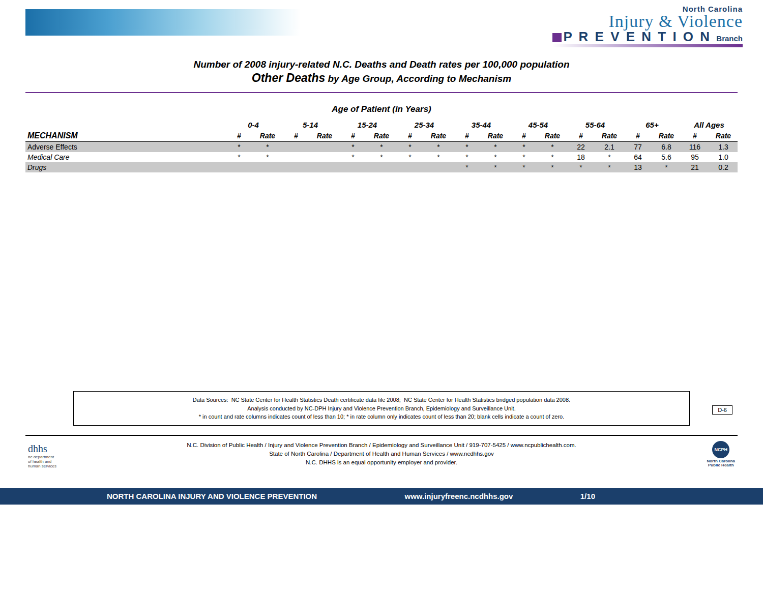North Carolina
Injury & Violence
P R E V E N T I O N Branch
Number of 2008 injury-related N.C. Deaths and Death rates per 100,000 population
Other Deaths by Age Group, According to Mechanism
Age of Patient (in Years)
| | 0-4 | 5-14 | 15-24 | 25-34 | 35-44 | 45-54 | 55-64 | 65+ | All Ages |
| --- | --- | --- | --- | --- | --- | --- | --- | --- | --- |
| MECHANISM | # | Rate | # | Rate | # | Rate | # | Rate | # | Rate | # | Rate | # | Rate | # | Rate | # | Rate |
| Adverse Effects | * | * | | | * | * | * | * | * | * | * | * | 22 | 2.1 | 77 | 6.8 | 116 | 1.3 |
| Medical Care | * | * | | | * | * | * | * | * | * | * | * | 18 | * | 64 | 5.6 | 95 | 1.0 |
| Drugs | | | | | | | | | * | * | * | * | * | * | 13 | * | 21 | 0.2 |
Data Sources: NC State Center for Health Statistics Death certificate data file 2008; NC State Center for Health Statistics bridged population data 2008.
Analysis conducted by NC-DPH Injury and Violence Prevention Branch, Epidemiology and Surveillance Unit.
* in count and rate columns indicates count of less than 10; * in rate column only indicates count of less than 20; blank cells indicate a count of zero.
D-6
dhhs
nc department
of health and
human services
N.C. Division of Public Health / Injury and Violence Prevention Branch / Epidemiology and Surveillance Unit / 919-707-5425 / www.ncpublichealth.com.
State of North Carolina / Department of Health and Human Services / www.ncdhhs.gov
N.C. DHHS is an equal opportunity employer and provider.
NCPH
North Carolina
Public Health
NORTH CAROLINA INJURY AND VIOLENCE PREVENTION
www.injuryfreenc.ncdhhs.gov
1/10